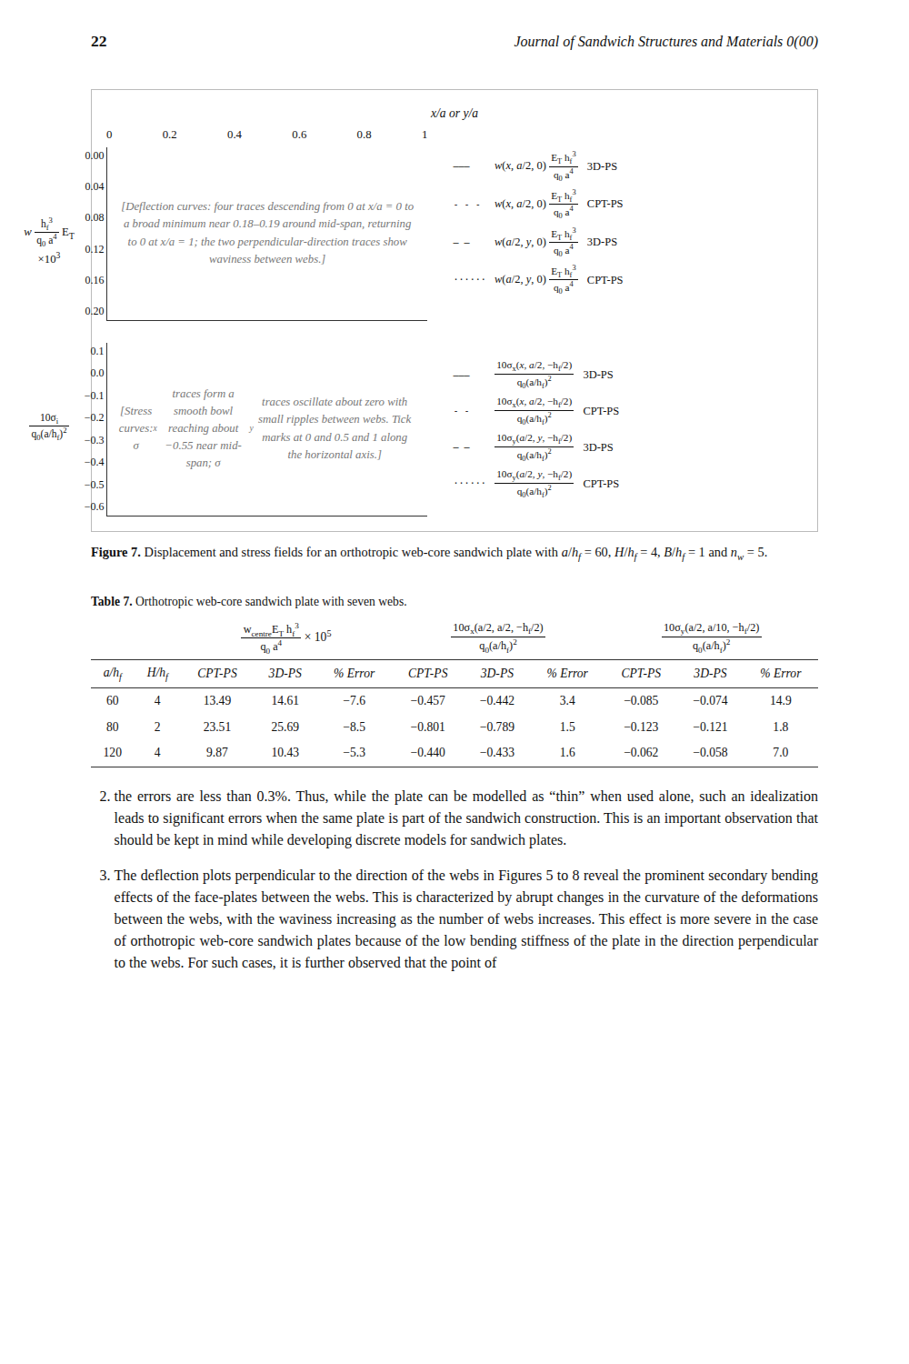22 Journal of Sandwich Structures and Materials 0(00)
x/a or y/a
00.20.40.60.81
w hf3 q0 a4 ET ×103
0.00 0.04 0.08 0.12 0.16 0.20
[Deflection curves: four traces descending from 0 at x/a = 0 to a broad minimum near 0.18–0.19 around mid-span, returning to 0 at x/a = 1; the two perpendicular-direction traces show waviness between webs.]
| ——— | w ( x , a /2, 0) E T h f 3 q 0 a 4 | 3D-PS |
| - - - | w ( x , a /2, 0) E T h f 3 q 0 a 4 | CPT-PS |
| — — | w ( a /2, y , 0) E T h f 3 q 0 a 4 | 3D-PS |
| ······ | w ( a /2, y , 0) E T h f 3 q 0 a 4 | CPT-PS |
10σi q0(a/hf)2
0.1 0.0 −0.1 −0.2 −0.3 −0.4 −0.5 −0.6
[Stress curves: σx traces form a smooth bowl reaching about −0.55 near mid-span; σy traces oscillate about zero with small ripples between webs. Tick marks at 0 and 0.5 and 1 along the horizontal axis.]
| ——— | 10σ x ( x , a /2, −h f /2) q 0 (a/h f ) 2 | 3D-PS |
| - - | 10σ x ( x , a /2, −h f /2) q 0 (a/h f ) 2 | CPT-PS |
| — — | 10σ y ( a /2, y , −h f /2) q 0 (a/h f ) 2 | 3D-PS |
| ······ | 10σ y ( a /2, y , −h f /2) q 0 (a/h f ) 2 | CPT-PS |
Figure 7. Displacement and stress fields for an orthotropic web-core sandwich plate with a/hf = 60, H/hf = 4, B/hf = 1 and nw = 5.
Table 7. Orthotropic web-core sandwich plate with seven webs.
| | w centre E T h f 3 q 0 a 4 × 10 5 | 10σ x (a/2, a/2, −h f /2) q 0 (a/h f ) 2 | 10σ y (a/2, a/10, −h f /2) q 0 (a/h f ) 2 |
| --- | --- | --- | --- |
| a/h f | H/h f | CPT-PS | 3D-PS | % Error | CPT-PS | 3D-PS | % Error | CPT-PS | 3D-PS | % Error |
| 60 | 4 | 13.49 | 14.61 | −7.6 | −0.457 | −0.442 | 3.4 | −0.085 | −0.074 | 14.9 |
| 80 | 2 | 23.51 | 25.69 | −8.5 | −0.801 | −0.789 | 1.5 | −0.123 | −0.121 | 1.8 |
| 120 | 4 | 9.87 | 10.43 | −5.3 | −0.440 | −0.433 | 1.6 | −0.062 | −0.058 | 7.0 |
the errors are less than 0.3%. Thus, while the plate can be modelled as “thin” when used alone, such an idealization leads to significant errors when the same plate is part of the sandwich construction. This is an important observation that should be kept in mind while developing discrete models for sandwich plates.
The deflection plots perpendicular to the direction of the webs in Figures 5 to 8 reveal the prominent secondary bending effects of the face-plates between the webs. This is characterized by abrupt changes in the curvature of the deformations between the webs, with the waviness increasing as the number of webs increases. This effect is more severe in the case of orthotropic web-core sandwich plates because of the low bending stiffness of the plate in the direction perpendicular to the webs. For such cases, it is further observed that the point of